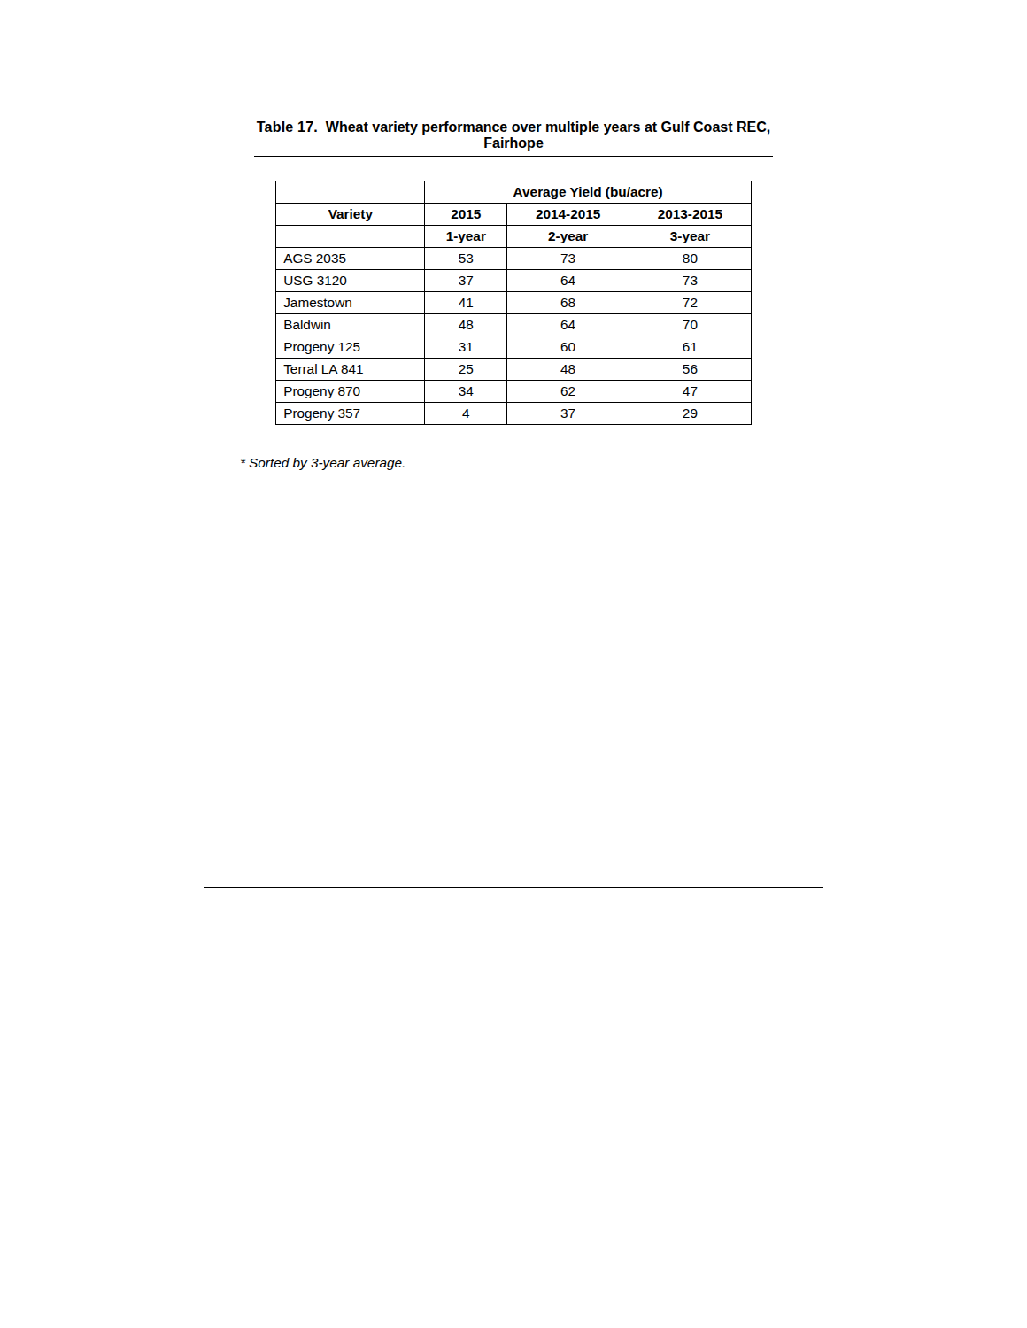Table 17. Wheat variety performance over multiple years at Gulf Coast REC, Fairhope
| | Average Yield (bu/acre) |
| Variety | 2015 | 2014-2015 | 2013-2015 |
| | 1-year | 2-year | 3-year |
| AGS 2035 | 53 | 73 | 80 |
| USG 3120 | 37 | 64 | 73 |
| Jamestown | 41 | 68 | 72 |
| Baldwin | 48 | 64 | 70 |
| Progeny 125 | 31 | 60 | 61 |
| Terral LA 841 | 25 | 48 | 56 |
| Progeny 870 | 34 | 62 | 47 |
| Progeny 357 | 4 | 37 | 29 |
* Sorted by 3-year average.